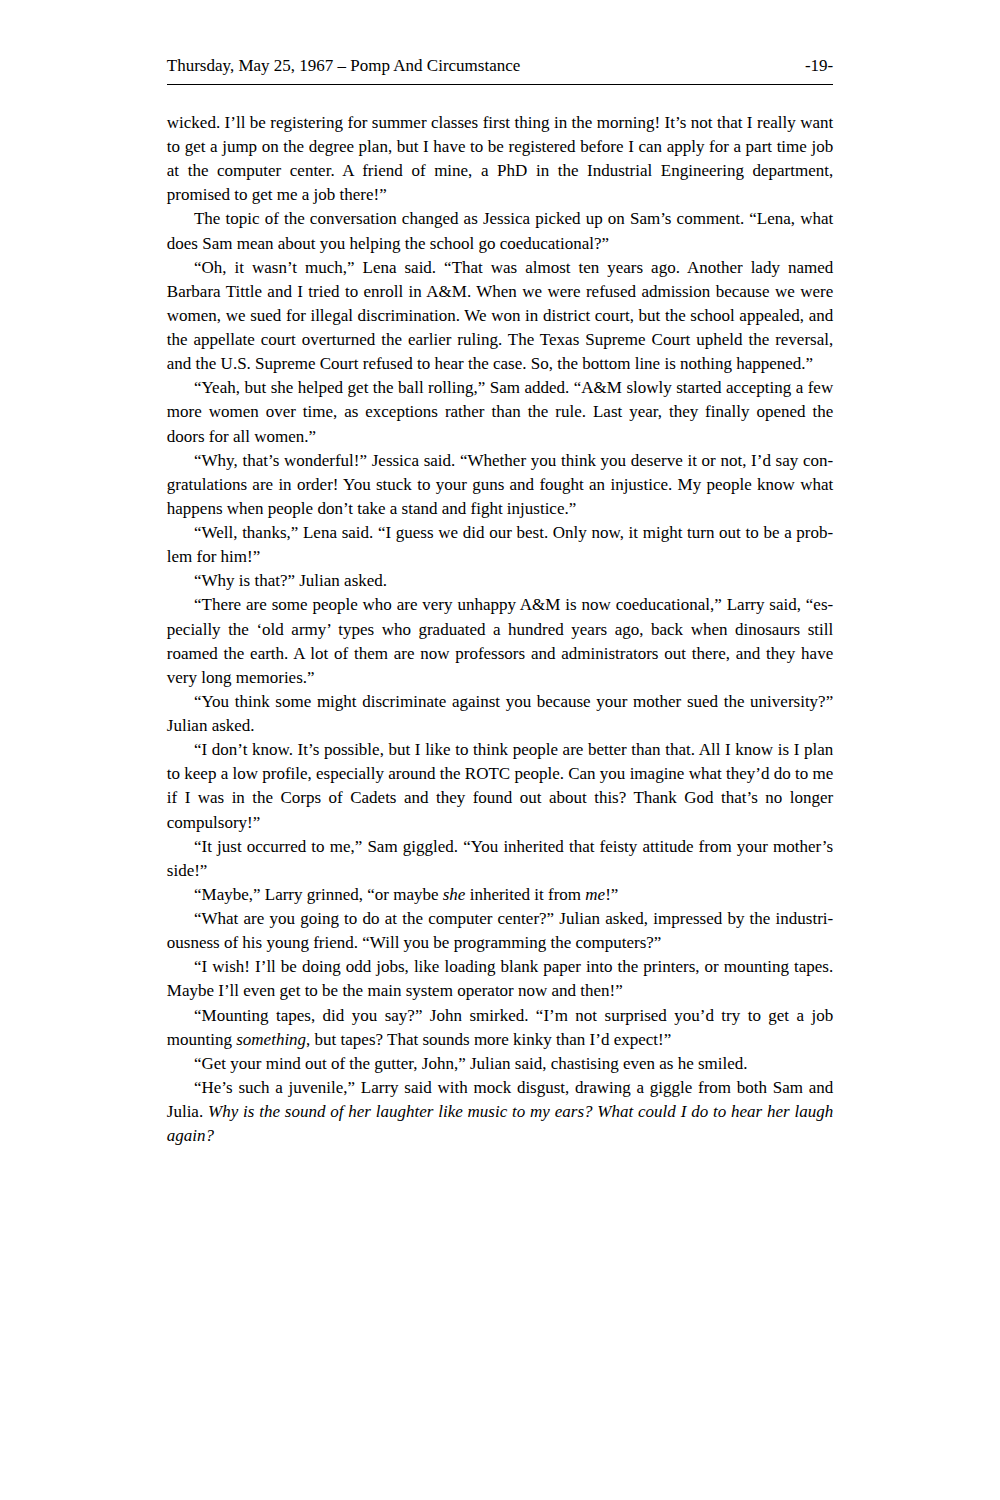Thursday, May 25, 1967 – Pomp And Circumstance -19-
wicked. I’ll be registering for summer classes first thing in the morning! It’s not that I really want to get a jump on the degree plan, but I have to be registered before I can apply for a part time job at the computer center. A friend of mine, a PhD in the Industrial Engineering department, promised to get me a job there!”
The topic of the conversation changed as Jessica picked up on Sam’s comment. “Lena, what does Sam mean about you helping the school go coeducational?”
“Oh, it wasn’t much,” Lena said. “That was almost ten years ago. Another lady named Barbara Tittle and I tried to enroll in A&M. When we were refused admission because we were women, we sued for illegal discrimination. We won in district court, but the school appealed, and the appellate court overturned the earlier ruling. The Texas Supreme Court upheld the reversal, and the U.S. Supreme Court refused to hear the case. So, the bottom line is nothing happened.”
“Yeah, but she helped get the ball rolling,” Sam added. “A&M slowly started accepting a few more women over time, as exceptions rather than the rule. Last year, they finally opened the doors for all women.”
“Why, that’s wonderful!” Jessica said. “Whether you think you deserve it or not, I’d say congratulations are in order! You stuck to your guns and fought an injustice. My people know what happens when people don’t take a stand and fight injustice.”
“Well, thanks,” Lena said. “I guess we did our best. Only now, it might turn out to be a problem for him!”
“Why is that?” Julian asked.
“There are some people who are very unhappy A&M is now coeducational,” Larry said, “especially the ‘old army’ types who graduated a hundred years ago, back when dinosaurs still roamed the earth. A lot of them are now professors and administrators out there, and they have very long memories.”
“You think some might discriminate against you because your mother sued the university?” Julian asked.
“I don’t know. It’s possible, but I like to think people are better than that. All I know is I plan to keep a low profile, especially around the ROTC people. Can you imagine what they’d do to me if I was in the Corps of Cadets and they found out about this? Thank God that’s no longer compulsory!”
“It just occurred to me,” Sam giggled. “You inherited that feisty attitude from your mother’s side!”
“Maybe,” Larry grinned, “or maybe she inherited it from me!”
“What are you going to do at the computer center?” Julian asked, impressed by the industriousness of his young friend. “Will you be programming the computers?”
“I wish! I’ll be doing odd jobs, like loading blank paper into the printers, or mounting tapes. Maybe I’ll even get to be the main system operator now and then!”
“Mounting tapes, did you say?” John smirked. “I’m not surprised you’d try to get a job mounting something, but tapes? That sounds more kinky than I’d expect!”
“Get your mind out of the gutter, John,” Julian said, chastising even as he smiled.
“He’s such a juvenile,” Larry said with mock disgust, drawing a giggle from both Sam and Julia. Why is the sound of her laughter like music to my ears? What could I do to hear her laugh again?